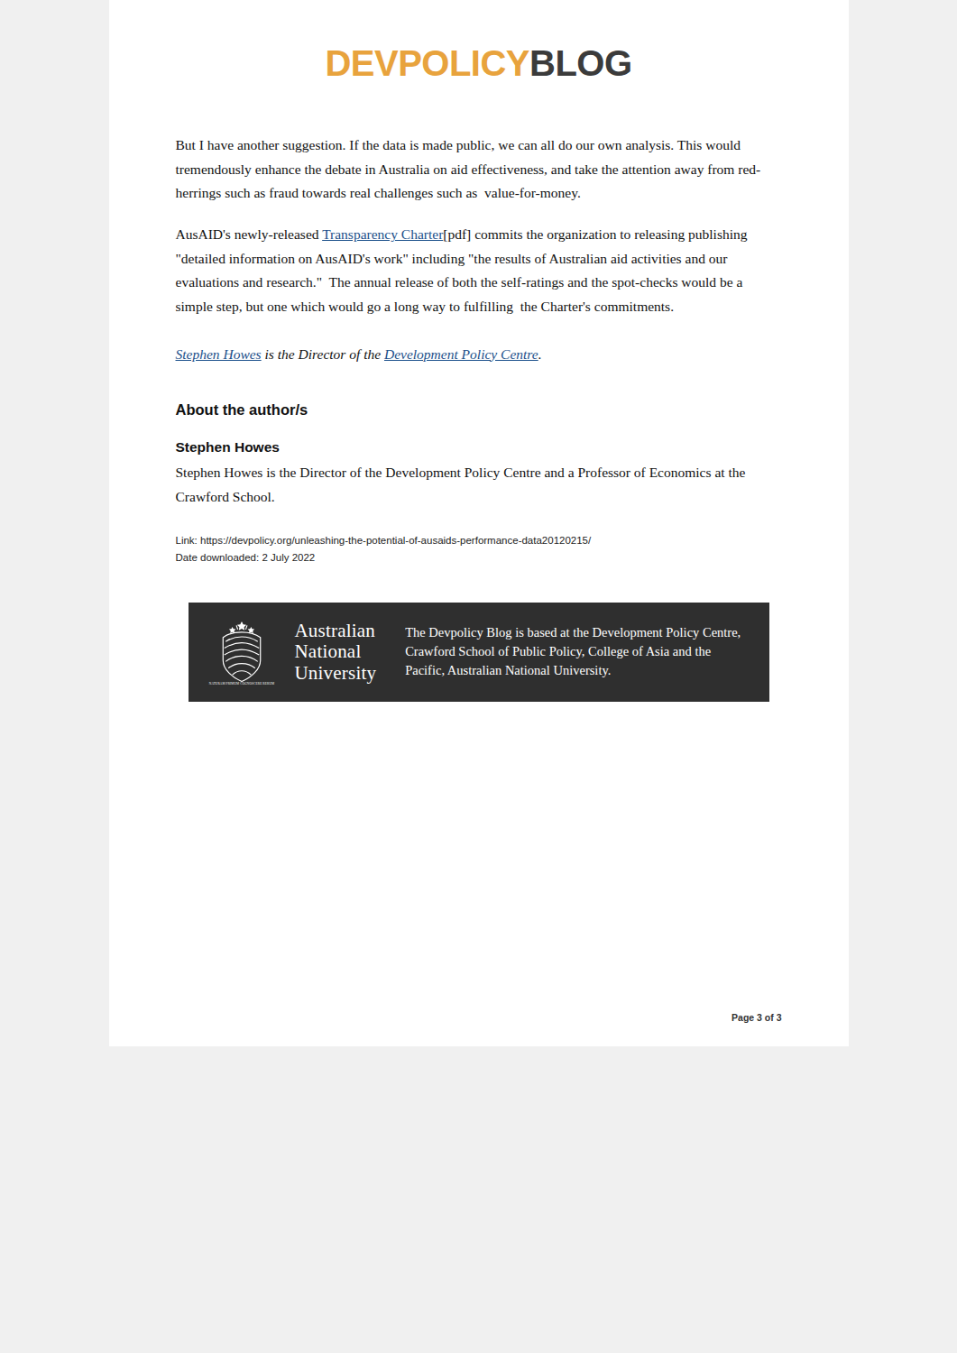DEVPOLICY BLOG
But I have another suggestion. If the data is made public, we can all do our own analysis. This would tremendously enhance the debate in Australia on aid effectiveness, and take the attention away from red-herrings such as fraud towards real challenges such as value-for-money.
AusAID's newly-released Transparency Charter[pdf] commits the organization to releasing publishing "detailed information on AusAID's work" including "the results of Australian aid activities and our evaluations and research." The annual release of both the self-ratings and the spot-checks would be a simple step, but one which would go a long way to fulfilling the Charter's commitments.
Stephen Howes is the Director of the Development Policy Centre.
About the author/s
Stephen Howes
Stephen Howes is the Director of the Development Policy Centre and a Professor of Economics at the Crawford School.
Link: https://devpolicy.org/unleashing-the-potential-of-ausaids-performance-data20120215/
Date downloaded: 2 July 2022
NATURAM PRIMUM COGNOSCERE RERUM
Australian National University
The Devpolicy Blog is based at the Development Policy Centre, Crawford School of Public Policy, College of Asia and the Pacific, Australian National University.
Page 3 of 3